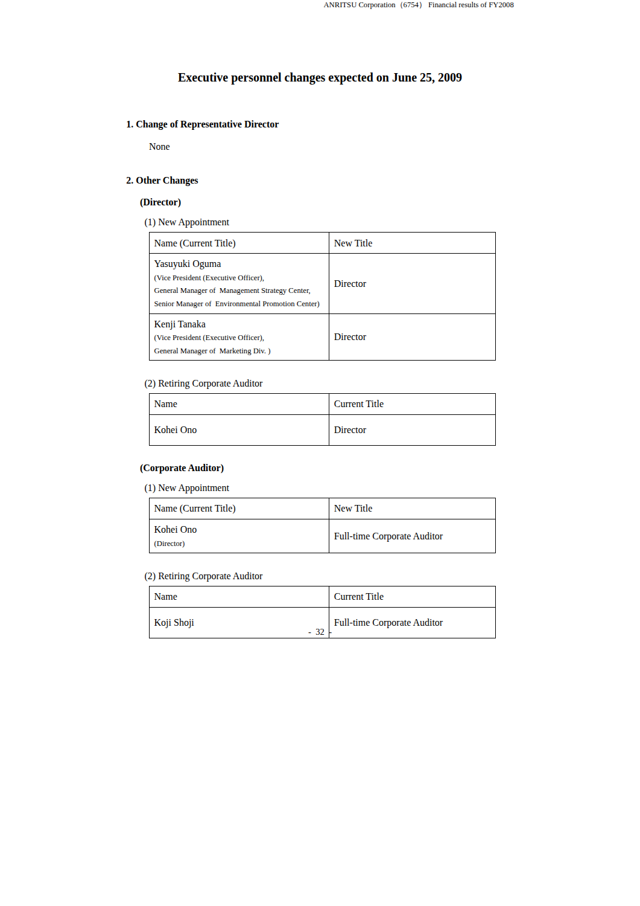ANRITSU Corporation（6754） Financial results of FY2008
Executive personnel changes expected on June 25, 2009
1. Change of Representative Director
None
2. Other Changes
(Director)
(1) New Appointment
| Name (Current Title) | New Title |
| --- | --- |
| Yasuyuki Oguma (Vice President (Executive Officer), General Manager of Management Strategy Center, Senior Manager of Environmental Promotion Center) | Director |
| Kenji Tanaka (Vice President (Executive Officer), General Manager of Marketing Div. ) | Director |
(2) Retiring Corporate Auditor
| Name | Current Title |
| --- | --- |
| Kohei Ono | Director |
(Corporate Auditor)
(1) New Appointment
| Name (Current Title) | New Title |
| --- | --- |
| Kohei Ono (Director) | Full-time Corporate Auditor |
(2) Retiring Corporate Auditor
| Name | Current Title |
| --- | --- |
| Koji Shoji | Full-time Corporate Auditor |
- 32 -